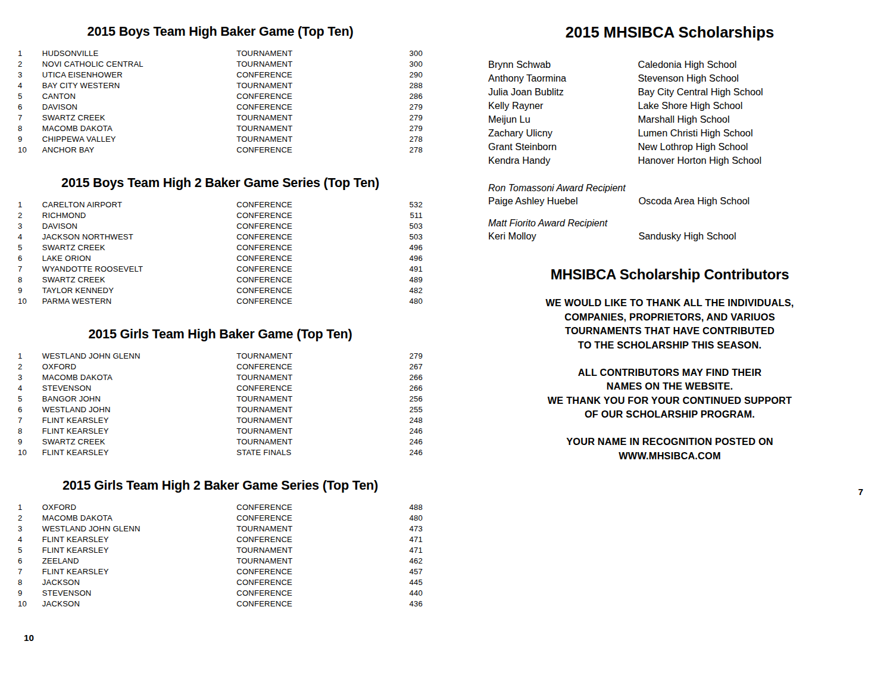2015 Boys Team High Baker Game (Top Ten)
| 1 | HUDSONVILLE | TOURNAMENT | 300 |
| 2 | NOVI CATHOLIC CENTRAL | TOURNAMENT | 300 |
| 3 | UTICA EISENHOWER | CONFERENCE | 290 |
| 4 | BAY CITY WESTERN | TOURNAMENT | 288 |
| 5 | CANTON | CONFERENCE | 286 |
| 6 | DAVISON | CONFERENCE | 279 |
| 7 | SWARTZ CREEK | TOURNAMENT | 279 |
| 8 | MACOMB DAKOTA | TOURNAMENT | 279 |
| 9 | CHIPPEWA VALLEY | TOURNAMENT | 278 |
| 10 | ANCHOR BAY | CONFERENCE | 278 |
2015 Boys Team High 2 Baker Game Series (Top Ten)
| 1 | CARELTON AIRPORT | CONFERENCE | 532 |
| 2 | RICHMOND | CONFERENCE | 511 |
| 3 | DAVISON | CONFERENCE | 503 |
| 4 | JACKSON NORTHWEST | CONFERENCE | 503 |
| 5 | SWARTZ CREEK | CONFERENCE | 496 |
| 6 | LAKE ORION | CONFERENCE | 496 |
| 7 | WYANDOTTE ROOSEVELT | CONFERENCE | 491 |
| 8 | SWARTZ CREEK | CONFERENCE | 489 |
| 9 | TAYLOR KENNEDY | CONFERENCE | 482 |
| 10 | PARMA WESTERN | CONFERENCE | 480 |
2015 Girls Team High Baker Game (Top Ten)
| 1 | WESTLAND JOHN GLENN | TOURNAMENT | 279 |
| 2 | OXFORD | CONFERENCE | 267 |
| 3 | MACOMB DAKOTA | TOURNAMENT | 266 |
| 4 | STEVENSON | CONFERENCE | 266 |
| 5 | BANGOR JOHN | TOURNAMENT | 256 |
| 6 | WESTLAND JOHN | TOURNAMENT | 255 |
| 7 | FLINT KEARSLEY | TOURNAMENT | 248 |
| 8 | FLINT KEARSLEY | TOURNAMENT | 246 |
| 9 | SWARTZ CREEK | TOURNAMENT | 246 |
| 10 | FLINT KEARSLEY | STATE FINALS | 246 |
2015 Girls Team High 2 Baker Game Series (Top Ten)
| 1 | OXFORD | CONFERENCE | 488 |
| 2 | MACOMB DAKOTA | CONFERENCE | 480 |
| 3 | WESTLAND JOHN GLENN | TOURNAMENT | 473 |
| 4 | FLINT KEARSLEY | CONFERENCE | 471 |
| 5 | FLINT KEARSLEY | TOURNAMENT | 471 |
| 6 | ZEELAND | TOURNAMENT | 462 |
| 7 | FLINT KEARSLEY | CONFERENCE | 457 |
| 8 | JACKSON | CONFERENCE | 445 |
| 9 | STEVENSON | CONFERENCE | 440 |
| 10 | JACKSON | CONFERENCE | 436 |
10
2015 MHSIBCA Scholarships
| Brynn Schwab | Caledonia High School |
| Anthony Taormina | Stevenson High School |
| Julia Joan Bublitz | Bay City Central High School |
| Kelly Rayner | Lake Shore High School |
| Meijun Lu | Marshall High School |
| Zachary Ulicny | Lumen Christi High School |
| Grant Steinborn | New Lothrop High School |
| Kendra Handy | Hanover Horton High School |
Ron Tomassoni Award Recipient
| Paige Ashley Huebel | Oscoda Area High School |
Matt Fiorito Award Recipient
| Keri Molloy | Sandusky High School |
MHSIBCA Scholarship Contributors
WE WOULD LIKE TO THANK ALL THE INDIVIDUALS,
COMPANIES, PROPRIETORS, AND VARIUOS
TOURNAMENTS THAT HAVE CONTRIBUTED
TO THE SCHOLARSHIP THIS SEASON.
ALL CONTRIBUTORS MAY FIND THEIR
NAMES ON THE WEBSITE.
WE THANK YOU FOR YOUR CONTINUED SUPPORT
OF OUR SCHOLARSHIP PROGRAM.
YOUR NAME IN RECOGNITION POSTED ON
WWW.MHSIBCA.COM
7